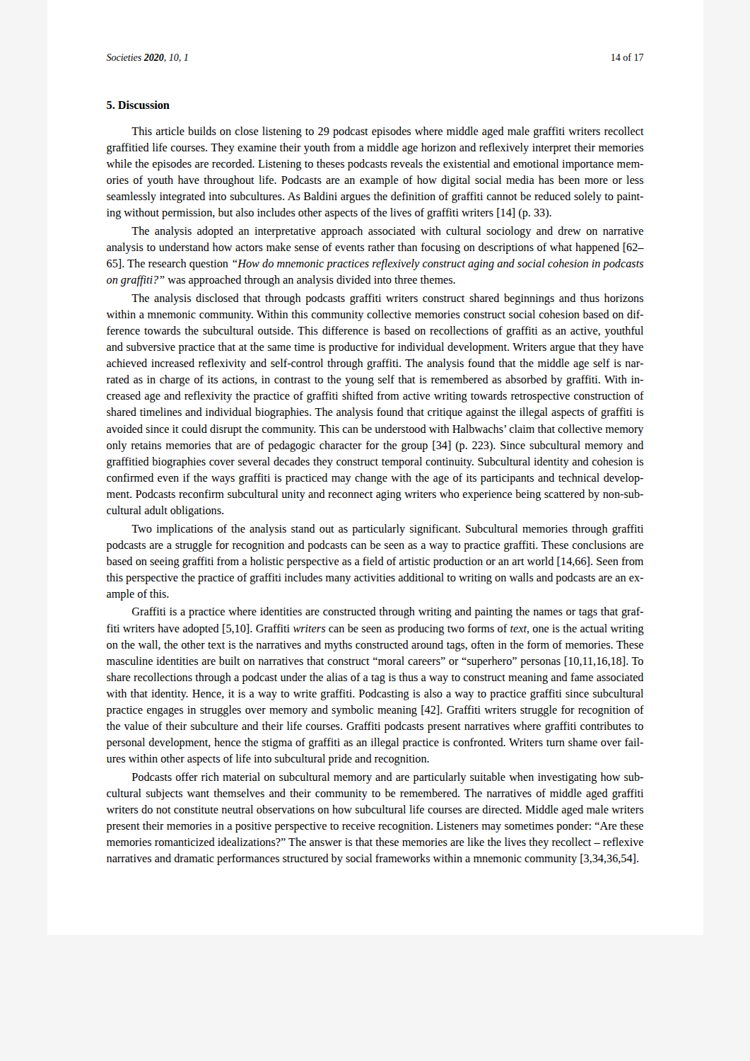Societies 2020, 10, 1 14 of 17
5. Discussion
This article builds on close listening to 29 podcast episodes where middle aged male graffiti writers recollect graffitied life courses. They examine their youth from a middle age horizon and reflexively interpret their memories while the episodes are recorded. Listening to theses podcasts reveals the existential and emotional importance memories of youth have throughout life. Podcasts are an example of how digital social media has been more or less seamlessly integrated into subcultures. As Baldini argues the definition of graffiti cannot be reduced solely to painting without permission, but also includes other aspects of the lives of graffiti writers [14] (p. 33).
The analysis adopted an interpretative approach associated with cultural sociology and drew on narrative analysis to understand how actors make sense of events rather than focusing on descriptions of what happened [62–65]. The research question “How do mnemonic practices reflexively construct aging and social cohesion in podcasts on graffiti?” was approached through an analysis divided into three themes.
The analysis disclosed that through podcasts graffiti writers construct shared beginnings and thus horizons within a mnemonic community. Within this community collective memories construct social cohesion based on difference towards the subcultural outside. This difference is based on recollections of graffiti as an active, youthful and subversive practice that at the same time is productive for individual development. Writers argue that they have achieved increased reflexivity and self-control through graffiti. The analysis found that the middle age self is narrated as in charge of its actions, in contrast to the young self that is remembered as absorbed by graffiti. With increased age and reflexivity the practice of graffiti shifted from active writing towards retrospective construction of shared timelines and individual biographies. The analysis found that critique against the illegal aspects of graffiti is avoided since it could disrupt the community. This can be understood with Halbwachs’ claim that collective memory only retains memories that are of pedagogic character for the group [34] (p. 223). Since subcultural memory and graffitied biographies cover several decades they construct temporal continuity. Subcultural identity and cohesion is confirmed even if the ways graffiti is practiced may change with the age of its participants and technical development. Podcasts reconfirm subcultural unity and reconnect aging writers who experience being scattered by non-subcultural adult obligations.
Two implications of the analysis stand out as particularly significant. Subcultural memories through graffiti podcasts are a struggle for recognition and podcasts can be seen as a way to practice graffiti. These conclusions are based on seeing graffiti from a holistic perspective as a field of artistic production or an art world [14,66]. Seen from this perspective the practice of graffiti includes many activities additional to writing on walls and podcasts are an example of this.
Graffiti is a practice where identities are constructed through writing and painting the names or tags that graffiti writers have adopted [5,10]. Graffiti writers can be seen as producing two forms of text, one is the actual writing on the wall, the other text is the narratives and myths constructed around tags, often in the form of memories. These masculine identities are built on narratives that construct “moral careers” or “superhero” personas [10,11,16,18]. To share recollections through a podcast under the alias of a tag is thus a way to construct meaning and fame associated with that identity. Hence, it is a way to write graffiti. Podcasting is also a way to practice graffiti since subcultural practice engages in struggles over memory and symbolic meaning [42]. Graffiti writers struggle for recognition of the value of their subculture and their life courses. Graffiti podcasts present narratives where graffiti contributes to personal development, hence the stigma of graffiti as an illegal practice is confronted. Writers turn shame over failures within other aspects of life into subcultural pride and recognition.
Podcasts offer rich material on subcultural memory and are particularly suitable when investigating how subcultural subjects want themselves and their community to be remembered. The narratives of middle aged graffiti writers do not constitute neutral observations on how subcultural life courses are directed. Middle aged male writers present their memories in a positive perspective to receive recognition. Listeners may sometimes ponder: “Are these memories romanticized idealizations?” The answer is that these memories are like the lives they recollect – reflexive narratives and dramatic performances structured by social frameworks within a mnemonic community [3,34,36,54].